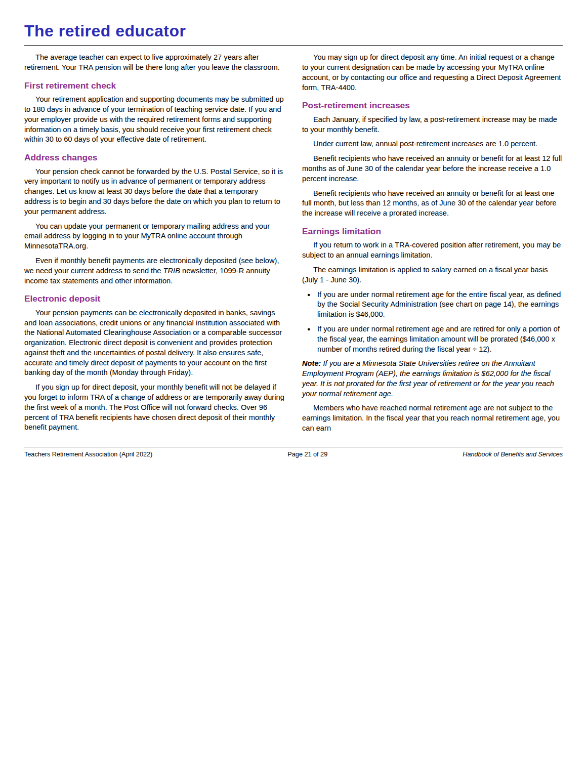The retired educator
The average teacher can expect to live approximately 27 years after retirement. Your TRA pension will be there long after you leave the classroom.
First retirement check
Your retirement application and supporting documents may be submitted up to 180 days in advance of your termination of teaching service date. If you and your employer provide us with the required retirement forms and supporting information on a timely basis, you should receive your first retirement check within 30 to 60 days of your effective date of retirement.
Address changes
Your pension check cannot be forwarded by the U.S. Postal Service, so it is very important to notify us in advance of permanent or temporary address changes. Let us know at least 30 days before the date that a temporary address is to begin and 30 days before the date on which you plan to return to your permanent address.
You can update your permanent or temporary mailing address and your email address by logging in to your MyTRA online account through MinnesotaTRA.org.
Even if monthly benefit payments are electronically deposited (see below), we need your current address to send the TRIB newsletter, 1099-R annuity income tax statements and other information.
Electronic deposit
Your pension payments can be electronically deposited in banks, savings and loan associations, credit unions or any financial institution associated with the National Automated Clearinghouse Association or a comparable successor organization. Electronic direct deposit is convenient and provides protection against theft and the uncertainties of postal delivery. It also ensures safe, accurate and timely direct deposit of payments to your account on the first banking day of the month (Monday through Friday).
If you sign up for direct deposit, your monthly benefit will not be delayed if you forget to inform TRA of a change of address or are temporarily away during the first week of a month. The Post Office will not forward checks. Over 96 percent of TRA benefit recipients have chosen direct deposit of their monthly benefit payment.
You may sign up for direct deposit any time. An initial request or a change to your current designation can be made by accessing your MyTRA online account, or by contacting our office and requesting a Direct Deposit Agreement form, TRA-4400.
Post-retirement increases
Each January, if specified by law, a post-retirement increase may be made to your monthly benefit.
Under current law, annual post-retirement increases are 1.0 percent.
Benefit recipients who have received an annuity or benefit for at least 12 full months as of June 30 of the calendar year before the increase receive a 1.0 percent increase.
Benefit recipients who have received an annuity or benefit for at least one full month, but less than 12 months, as of June 30 of the calendar year before the increase will receive a prorated increase.
Earnings limitation
If you return to work in a TRA-covered position after retirement, you may be subject to an annual earnings limitation.
The earnings limitation is applied to salary earned on a fiscal year basis (July 1 - June 30).
If you are under normal retirement age for the entire fiscal year, as defined by the Social Security Administration (see chart on page 14), the earnings limitation is $46,000.
If you are under normal retirement age and are retired for only a portion of the fiscal year, the earnings limitation amount will be prorated ($46,000 x number of months retired during the fiscal year ÷ 12).
Note: If you are a Minnesota State Universities retiree on the Annuitant Employment Program (AEP), the earnings limitation is $62,000 for the fiscal year. It is not prorated for the first year of retirement or for the year you reach your normal retirement age.
Members who have reached normal retirement age are not subject to the earnings limitation. In the fiscal year that you reach normal retirement age, you can earn
Teachers Retirement Association (April 2022)
Page 21 of 29
Handbook of Benefits and Services